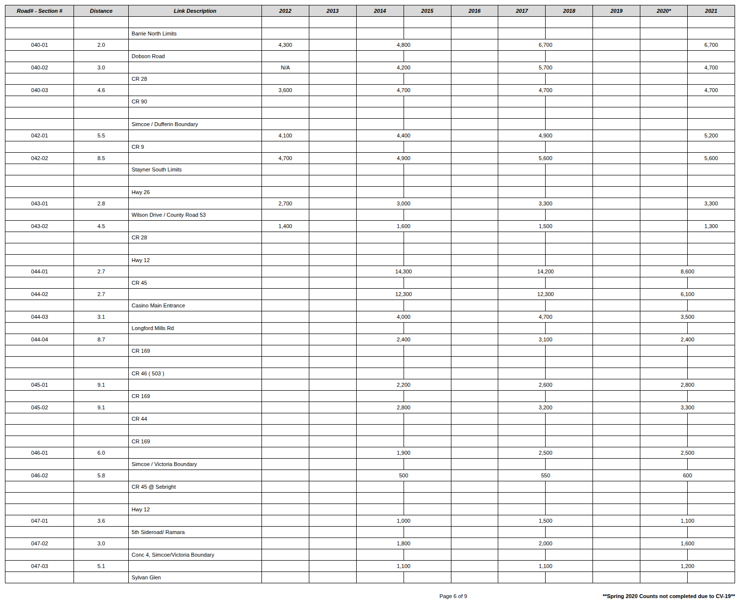| Road# - Section # | Distance | Link Description | 2012 | 2013 | 2014 | 2015 | 2016 | 2017 | 2018 | 2019 | 2020* | 2021 |
| --- | --- | --- | --- | --- | --- | --- | --- | --- | --- | --- | --- | --- |
| | | Barrie North Limits | | | | | | | | | | |
| 040-01 | 2.0 | | 4,300 | | 4,800 | | 6,700 | | | 6,700 |
| | | Dobson Road | | | | | | | | | | |
| 040-02 | 3.0 | | N/A | | 4,200 | | 5,700 | | | 4,700 |
| | | CR 28 | | | | | | | | | | |
| 040-03 | 4.6 | | 3,600 | | 4,700 | | 4,700 | | | 4,700 |
| | | CR 90 | | | | | | | | | | |
| | | Simcoe / Dufferin Boundary | | | | | | | | | | |
| 042-01 | 5.5 | | 4,100 | | 4,400 | | 4,900 | | | 5,200 |
| | | CR 9 | | | | | | | | | | |
| 042-02 | 8.5 | | 4,700 | | 4,900 | | 5,600 | | | 5,600 |
| | | Stayner South Limits | | | | | | | | | | |
| | | Hwy 26 | | | | | | | | | | |
| 043-01 | 2.8 | | 2,700 | | 3,000 | | 3,300 | | | 3,300 |
| | | Wilson Drive / County Road 53 | | | | | | | | | | |
| 043-02 | 4.5 | | 1,400 | | 1,600 | | 1,500 | | | 1,300 |
| | | CR 28 | | | | | | | | | | |
| | | Hwy 12 | | | | | | | | | | |
| 044-01 | 2.7 | | | | 14,300 | | 14,200 | | 8,600 |
| | | CR 45 | | | | | | | | | | |
| 044-02 | 2.7 | | | | 12,300 | | 12,300 | | 6,100 |
| | | Casino Main Entrance | | | | | | | | | | |
| 044-03 | 3.1 | | | | 4,000 | | 4,700 | | 3,500 |
| | | Longford Mills Rd | | | | | | | | | | |
| 044-04 | 8.7 | | | | 2,400 | | 3,100 | | 2,400 |
| | | CR 169 | | | | | | | | | | |
| | | CR 46 ( 503 ) | | | | | | | | | | |
| 045-01 | 9.1 | | | | 2,200 | | 2,600 | | 2,800 |
| | | CR 169 | | | | | | | | | | |
| 045-02 | 9.1 | | | | 2,800 | | 3,200 | | 3,300 |
| | | CR 44 | | | | | | | | | | |
| | | CR 169 | | | | | | | | | | |
| 046-01 | 6.0 | | | | 1,900 | | 2,500 | | 2,500 |
| | | Simcoe / Victoria Boundary | | | | | | | | | | |
| 046-02 | 5.8 | | | | 500 | | 550 | | 600 |
| | | CR 45 @ Sebright | | | | | | | | | | |
| | | Hwy 12 | | | | | | | | | | |
| 047-01 | 3.6 | | | | 1,000 | | 1,500 | | 1,100 |
| | | 5th Sideroad/ Ramara | | | | | | | | | | |
| 047-02 | 3.0 | | | | 1,800 | | 2,000 | | 1,600 |
| | | Conc 4, Simcoe/Victoria Boundary | | | | | | | | | | |
| 047-03 | 5.1 | | | | 1,100 | | 1,100 | | 1,200 |
| | | Sylvan Glen | | | | | | | | | | |
Page 6 of 9
**Spring 2020 Counts not completed due to CV-19**